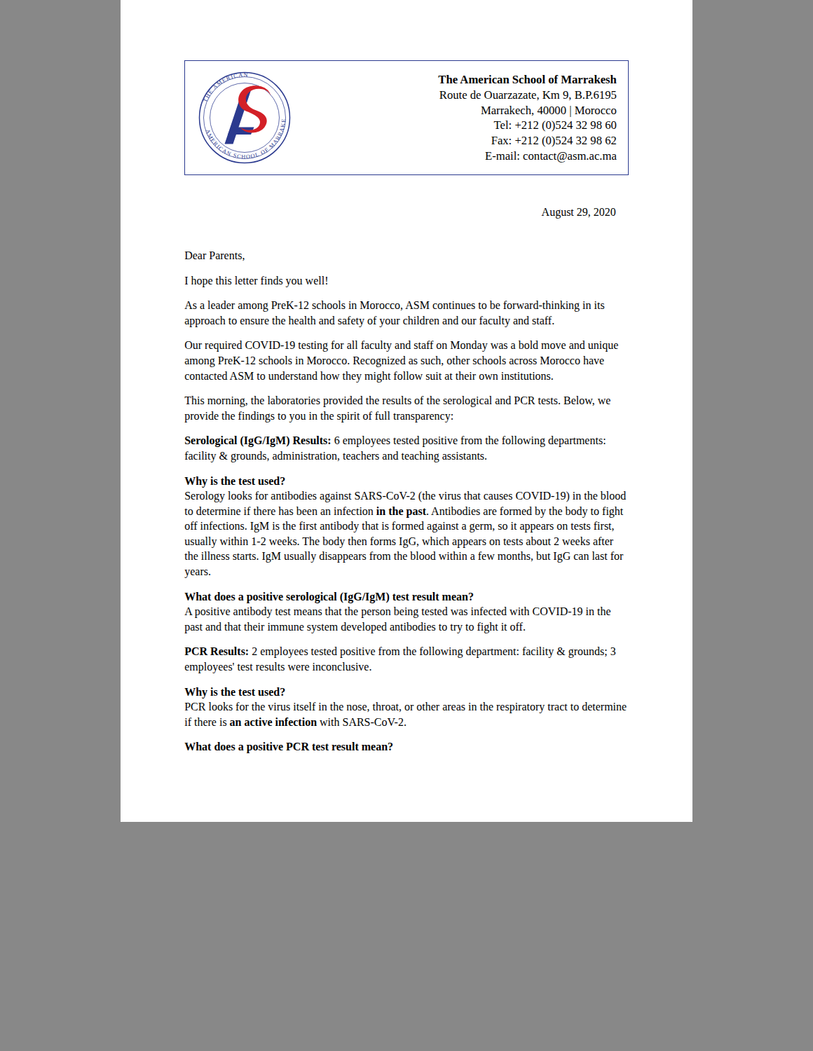THE AMERICAN AMERICAN SCHOOL OF MARRAKESH
The American School of Marrakesh
Route de Ouarzazate, Km 9, B.P.6195
Marrakech, 40000 | Morocco
Tel: +212 (0)524 32 98 60
Fax: +212 (0)524 32 98 62
E-mail: contact@asm.ac.ma
August 29, 2020
Dear Parents,
I hope this letter finds you well!
As a leader among PreK-12 schools in Morocco, ASM continues to be forward-thinking in its approach to ensure the health and safety of your children and our faculty and staff.
Our required COVID-19 testing for all faculty and staff on Monday was a bold move and unique among PreK-12 schools in Morocco. Recognized as such, other schools across Morocco have contacted ASM to understand how they might follow suit at their own institutions.
This morning, the laboratories provided the results of the serological and PCR tests. Below, we provide the findings to you in the spirit of full transparency:
Serological (IgG/IgM) Results: 6 employees tested positive from the following departments: facility & grounds, administration, teachers and teaching assistants.
Why is the test used?
Serology looks for antibodies against SARS-CoV-2 (the virus that causes COVID-19) in the blood to determine if there has been an infection in the past. Antibodies are formed by the body to fight off infections. IgM is the first antibody that is formed against a germ, so it appears on tests first, usually within 1-2 weeks. The body then forms IgG, which appears on tests about 2 weeks after the illness starts. IgM usually disappears from the blood within a few months, but IgG can last for years.
What does a positive serological (IgG/IgM) test result mean?
A positive antibody test means that the person being tested was infected with COVID-19 in the past and that their immune system developed antibodies to try to fight it off.
PCR Results: 2 employees tested positive from the following department: facility & grounds; 3 employees' test results were inconclusive.
Why is the test used?
PCR looks for the virus itself in the nose, throat, or other areas in the respiratory tract to determine if there is an active infection with SARS-CoV-2.
What does a positive PCR test result mean?